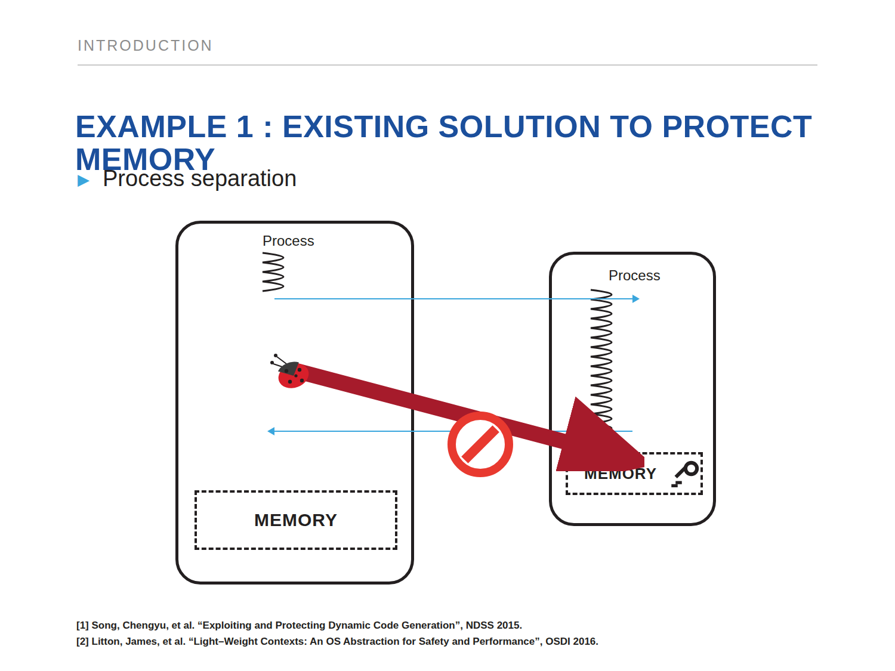INTRODUCTION
EXAMPLE 1 : EXISTING SOLUTION TO PROTECT MEMORY
▶Process separation
Process
Process
MEMORY
MEMORY
[1] Song, Chengyu, et al. “Exploiting and Protecting Dynamic Code Generation”, NDSS 2015.
[2] Litton, James, et al. “Light–Weight Contexts: An OS Abstraction for Safety and Performance”, OSDI 2016.